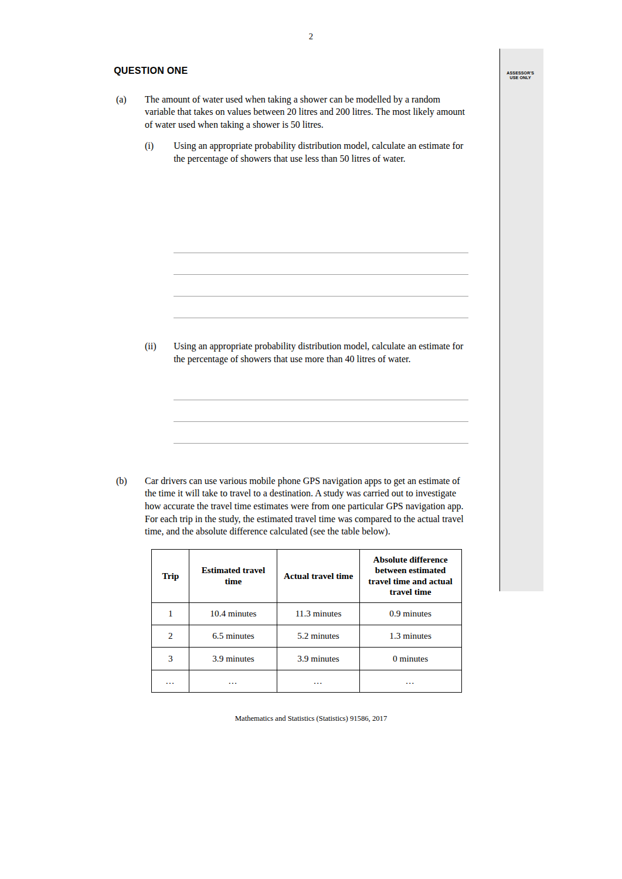2
ASSESSOR'S
USE ONLY
QUESTION ONE
(a)
The amount of water used when taking a shower can be modelled by a random variable that takes on values between 20 litres and 200 litres. The most likely amount of water used when taking a shower is 50 litres.
(i)
Using an appropriate probability distribution model, calculate an estimate for the percentage of showers that use less than 50 litres of water.
(ii)
Using an appropriate probability distribution model, calculate an estimate for the percentage of showers that use more than 40 litres of water.
(b)
Car drivers can use various mobile phone GPS navigation apps to get an estimate of the time it will take to travel to a destination. A study was carried out to investigate how accurate the travel time estimates were from one particular GPS navigation app. For each trip in the study, the estimated travel time was compared to the actual travel time, and the absolute difference calculated (see the table below).
| Trip | Estimated travel time | Actual travel time | Absolute difference between estimated travel time and actual travel time |
| --- | --- | --- | --- |
| 1 | 10.4 minutes | 11.3 minutes | 0.9 minutes |
| 2 | 6.5 minutes | 5.2 minutes | 1.3 minutes |
| 3 | 3.9 minutes | 3.9 minutes | 0 minutes |
| … | … | … | … |
Mathematics and Statistics (Statistics) 91586, 2017